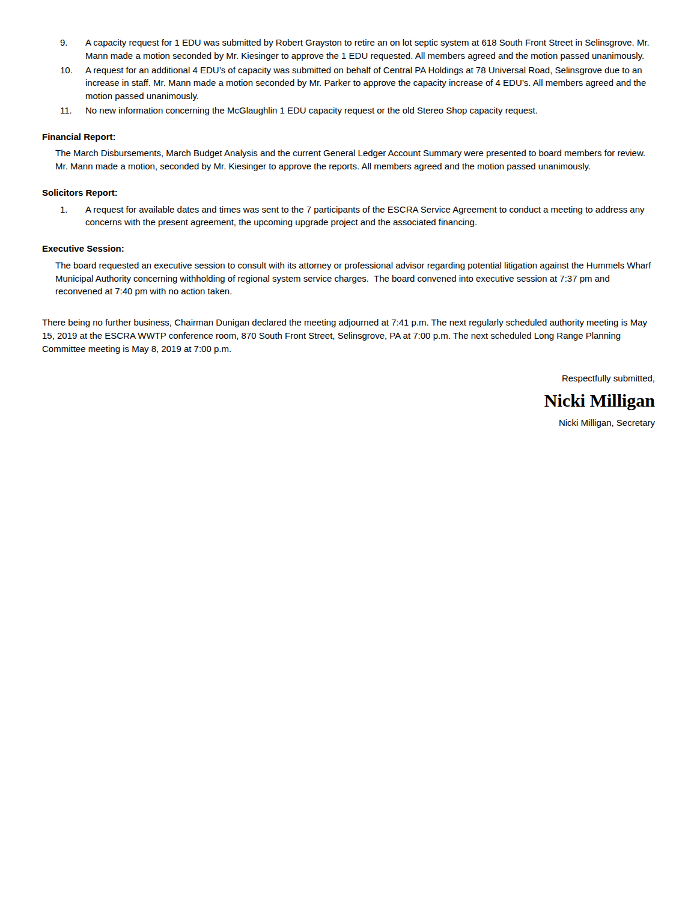9. A capacity request for 1 EDU was submitted by Robert Grayston to retire an on lot septic system at 618 South Front Street in Selinsgrove. Mr. Mann made a motion seconded by Mr. Kiesinger to approve the 1 EDU requested. All members agreed and the motion passed unanimously.
10. A request for an additional 4 EDU’s of capacity was submitted on behalf of Central PA Holdings at 78 Universal Road, Selinsgrove due to an increase in staff. Mr. Mann made a motion seconded by Mr. Parker to approve the capacity increase of 4 EDU’s. All members agreed and the motion passed unanimously.
11. No new information concerning the McGlaughlin 1 EDU capacity request or the old Stereo Shop capacity request.
Financial Report:
The March Disbursements, March Budget Analysis and the current General Ledger Account Summary were presented to board members for review. Mr. Mann made a motion, seconded by Mr. Kiesinger to approve the reports. All members agreed and the motion passed unanimously.
Solicitors Report:
1. A request for available dates and times was sent to the 7 participants of the ESCRA Service Agreement to conduct a meeting to address any concerns with the present agreement, the upcoming upgrade project and the associated financing.
Executive Session:
The board requested an executive session to consult with its attorney or professional advisor regarding potential litigation against the Hummels Wharf Municipal Authority concerning withholding of regional system service charges. The board convened into executive session at 7:37 pm and reconvened at 7:40 pm with no action taken.
There being no further business, Chairman Dunigan declared the meeting adjourned at 7:41 p.m. The next regularly scheduled authority meeting is May 15, 2019 at the ESCRA WWTP conference room, 870 South Front Street, Selinsgrove, PA at 7:00 p.m. The next scheduled Long Range Planning Committee meeting is May 8, 2019 at 7:00 p.m.
Respectfully submitted,
Nicki Milligan
Nicki Milligan, Secretary